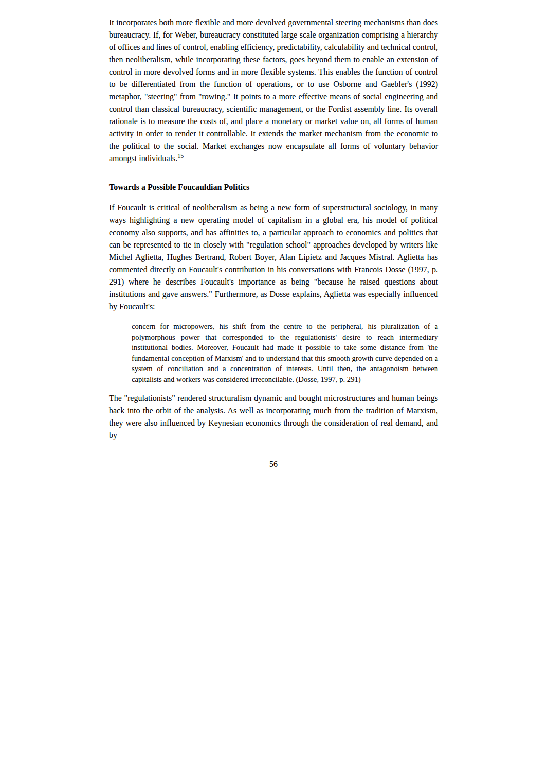It incorporates both more flexible and more devolved governmental steering mechanisms than does bureaucracy. If, for Weber, bureaucracy constituted large scale organization comprising a hierarchy of offices and lines of control, enabling efficiency, predictability, calculability and technical control, then neoliberalism, while incorporating these factors, goes beyond them to enable an extension of control in more devolved forms and in more flexible systems. This enables the function of control to be differentiated from the function of operations, or to use Osborne and Gaebler's (1992) metaphor, "steering" from "rowing." It points to a more effective means of social engineering and control than classical bureaucracy, scientific management, or the Fordist assembly line. Its overall rationale is to measure the costs of, and place a monetary or market value on, all forms of human activity in order to render it controllable. It extends the market mechanism from the economic to the political to the social. Market exchanges now encapsulate all forms of voluntary behavior amongst individuals.15
Towards a Possible Foucauldian Politics
If Foucault is critical of neoliberalism as being a new form of superstructural sociology, in many ways highlighting a new operating model of capitalism in a global era, his model of political economy also supports, and has affinities to, a particular approach to economics and politics that can be represented to tie in closely with "regulation school" approaches developed by writers like Michel Aglietta, Hughes Bertrand, Robert Boyer, Alan Lipietz and Jacques Mistral. Aglietta has commented directly on Foucault's contribution in his conversations with Francois Dosse (1997, p. 291) where he describes Foucault's importance as being "because he raised questions about institutions and gave answers." Furthermore, as Dosse explains, Aglietta was especially influenced by Foucault's:
concern for micropowers, his shift from the centre to the peripheral, his pluralization of a polymorphous power that corresponded to the regulationists' desire to reach intermediary institutional bodies. Moreover, Foucault had made it possible to take some distance from 'the fundamental conception of Marxism' and to understand that this smooth growth curve depended on a system of conciliation and a concentration of interests. Until then, the antagonoism between capitalists and workers was considered irreconcilable. (Dosse, 1997, p. 291)
The "regulationists" rendered structuralism dynamic and bought microstructures and human beings back into the orbit of the analysis. As well as incorporating much from the tradition of Marxism, they were also influenced by Keynesian economics through the consideration of real demand, and by
56